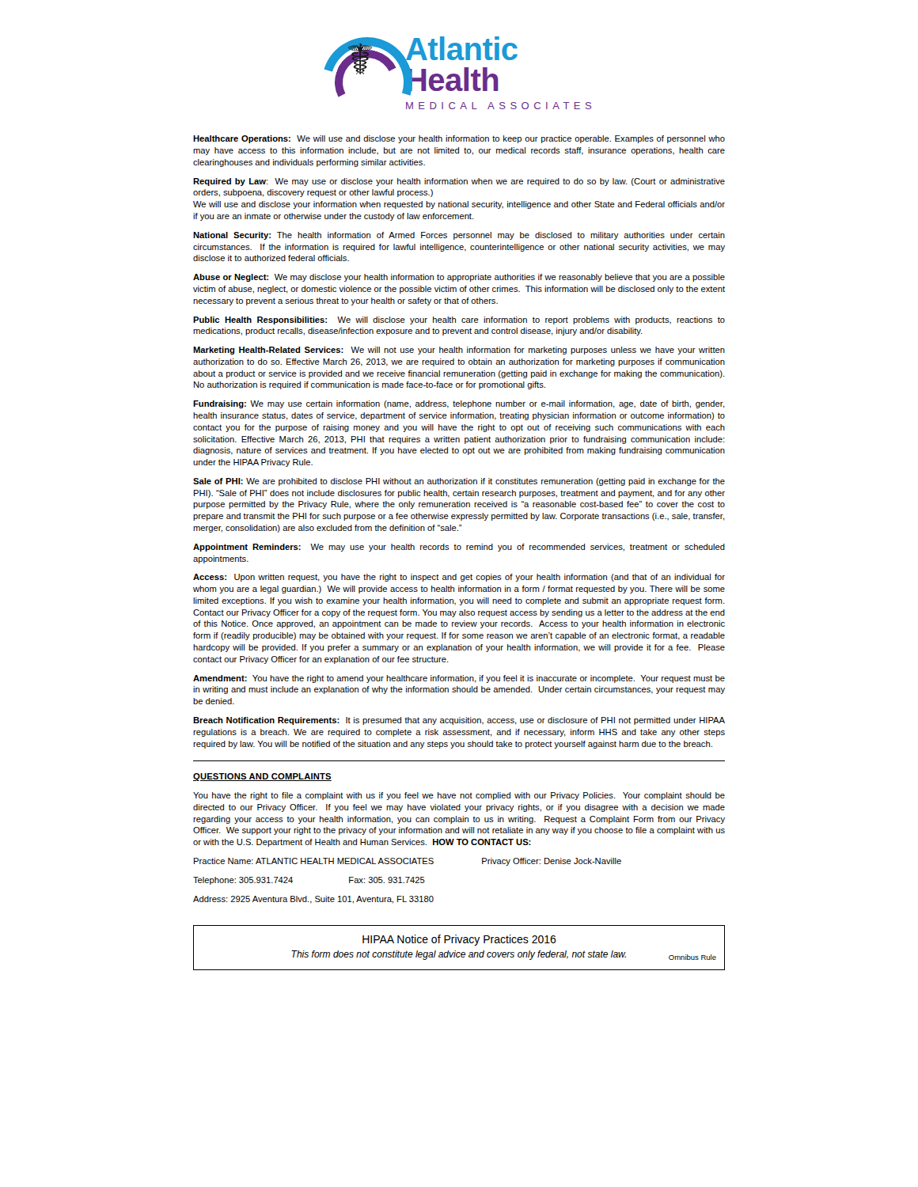☤
Atlantic
Health
MEDICAL ASSOCIATES
Healthcare Operations: We will use and disclose your health information to keep our practice operable. Examples of personnel who may have access to this information include, but are not limited to, our medical records staff, insurance operations, health care clearinghouses and individuals performing similar activities.
Required by Law: We may use or disclose your health information when we are required to do so by law. (Court or administrative orders, subpoena, discovery request or other lawful process.)
We will use and disclose your information when requested by national security, intelligence and other State and Federal officials and/or if you are an inmate or otherwise under the custody of law enforcement.
National Security: The health information of Armed Forces personnel may be disclosed to military authorities under certain circumstances. If the information is required for lawful intelligence, counterintelligence or other national security activities, we may disclose it to authorized federal officials.
Abuse or Neglect: We may disclose your health information to appropriate authorities if we reasonably believe that you are a possible victim of abuse, neglect, or domestic violence or the possible victim of other crimes. This information will be disclosed only to the extent necessary to prevent a serious threat to your health or safety or that of others.
Public Health Responsibilities: We will disclose your health care information to report problems with products, reactions to medications, product recalls, disease/infection exposure and to prevent and control disease, injury and/or disability.
Marketing Health-Related Services: We will not use your health information for marketing purposes unless we have your written authorization to do so. Effective March 26, 2013, we are required to obtain an authorization for marketing purposes if communication about a product or service is provided and we receive financial remuneration (getting paid in exchange for making the communication). No authorization is required if communication is made face-to-face or for promotional gifts.
Fundraising: We may use certain information (name, address, telephone number or e-mail information, age, date of birth, gender, health insurance status, dates of service, department of service information, treating physician information or outcome information) to contact you for the purpose of raising money and you will have the right to opt out of receiving such communications with each solicitation. Effective March 26, 2013, PHI that requires a written patient authorization prior to fundraising communication include: diagnosis, nature of services and treatment. If you have elected to opt out we are prohibited from making fundraising communication under the HIPAA Privacy Rule.
Sale of PHI: We are prohibited to disclose PHI without an authorization if it constitutes remuneration (getting paid in exchange for the PHI). “Sale of PHI” does not include disclosures for public health, certain research purposes, treatment and payment, and for any other purpose permitted by the Privacy Rule, where the only remuneration received is “a reasonable cost-based fee” to cover the cost to prepare and transmit the PHI for such purpose or a fee otherwise expressly permitted by law. Corporate transactions (i.e., sale, transfer, merger, consolidation) are also excluded from the definition of “sale.”
Appointment Reminders: We may use your health records to remind you of recommended services, treatment or scheduled appointments.
Access: Upon written request, you have the right to inspect and get copies of your health information (and that of an individual for whom you are a legal guardian.) We will provide access to health information in a form / format requested by you. There will be some limited exceptions. If you wish to examine your health information, you will need to complete and submit an appropriate request form. Contact our Privacy Officer for a copy of the request form. You may also request access by sending us a letter to the address at the end of this Notice. Once approved, an appointment can be made to review your records. Access to your health information in electronic form if (readily producible) may be obtained with your request. If for some reason we aren’t capable of an electronic format, a readable hardcopy will be provided. If you prefer a summary or an explanation of your health information, we will provide it for a fee. Please contact our Privacy Officer for an explanation of our fee structure.
Amendment: You have the right to amend your healthcare information, if you feel it is inaccurate or incomplete. Your request must be in writing and must include an explanation of why the information should be amended. Under certain circumstances, your request may be denied.
Breach Notification Requirements: It is presumed that any acquisition, access, use or disclosure of PHI not permitted under HIPAA regulations is a breach. We are required to complete a risk assessment, and if necessary, inform HHS and take any other steps required by law. You will be notified of the situation and any steps you should take to protect yourself against harm due to the breach.
Questions and Complaints
You have the right to file a complaint with us if you feel we have not complied with our Privacy Policies. Your complaint should be directed to our Privacy Officer. If you feel we may have violated your privacy rights, or if you disagree with a decision we made regarding your access to your health information, you can complain to us in writing. Request a Complaint Form from our Privacy Officer. We support your right to the privacy of your information and will not retaliate in any way if you choose to file a complaint with us or with the U.S. Department of Health and Human Services. HOW TO CONTACT US:
Practice Name: ATLANTIC HEALTH MEDICAL ASSOCIATESPrivacy Officer: Denise Jock-Naville
Telephone: 305.931.7424 Fax: 305. 931.7425
Address: 2925 Aventura Blvd., Suite 101, Aventura, FL 33180
HIPAA Notice of Privacy Practices 2016
This form does not constitute legal advice and covers only federal, not state law.
Omnibus Rule